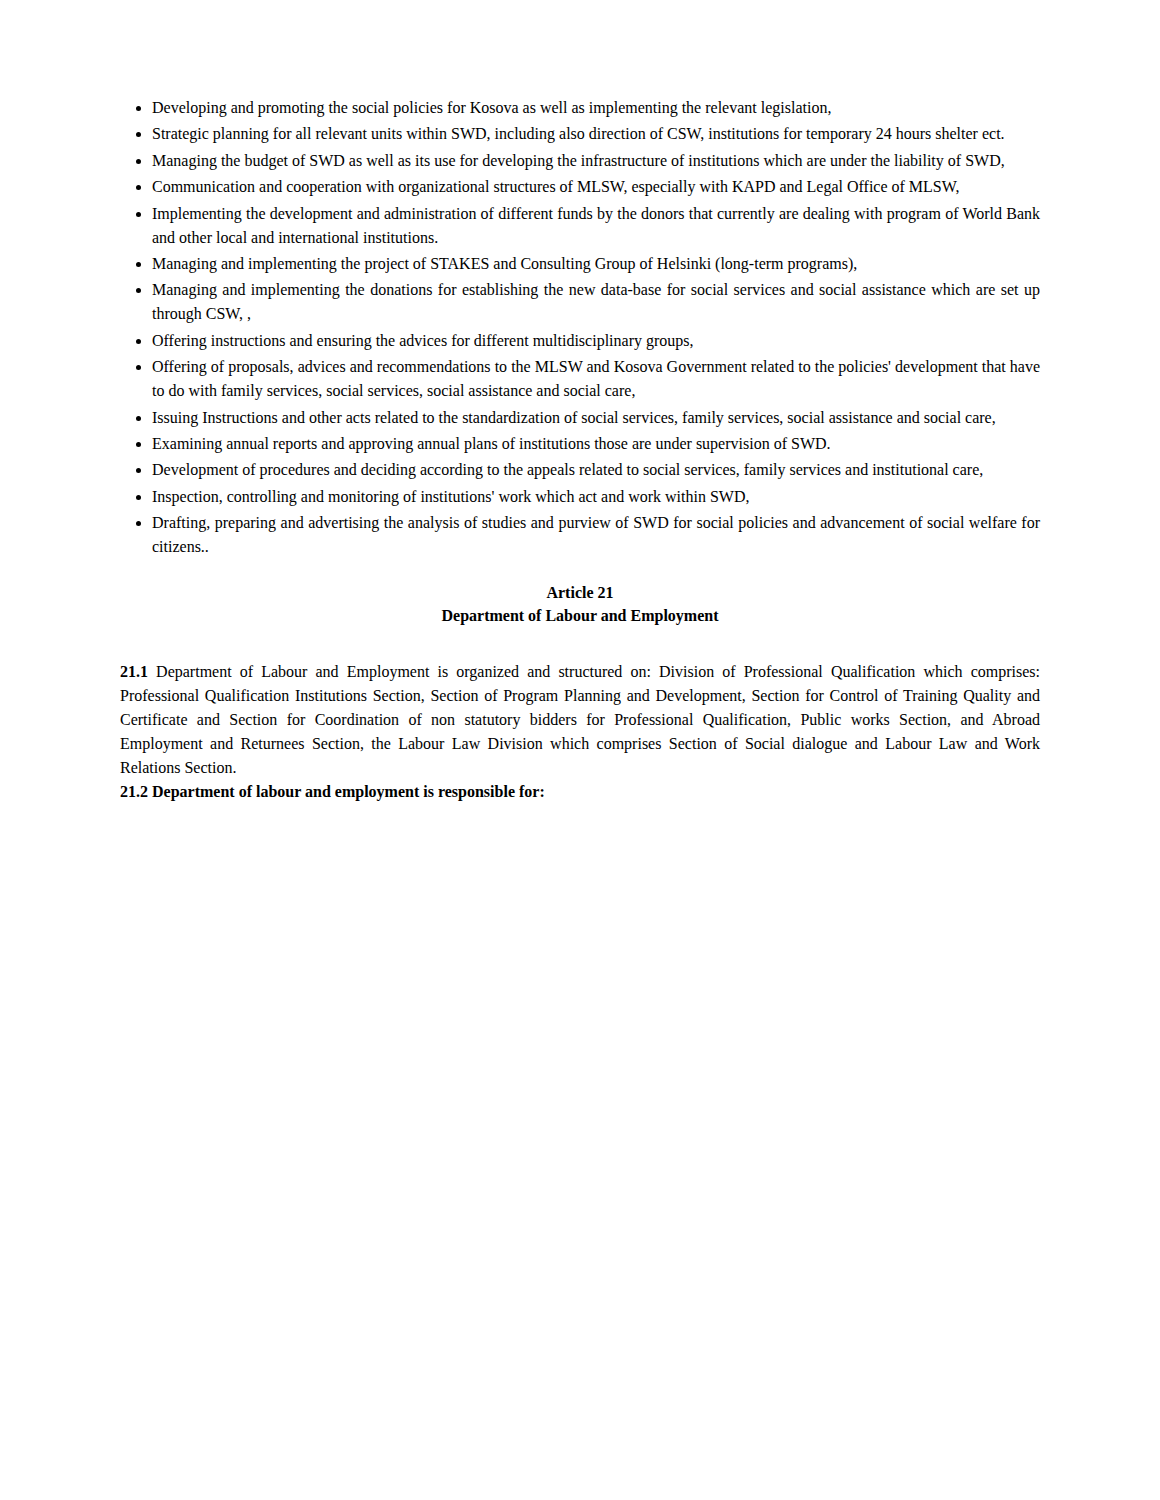Developing and promoting the social policies for Kosova as well as implementing the relevant legislation,
Strategic planning for all relevant units within SWD, including also direction of CSW, institutions for temporary 24 hours shelter ect.
Managing the budget of SWD as well as its use for developing the infrastructure of institutions which are under the liability of SWD,
Communication and cooperation with organizational structures of MLSW, especially with KAPD and Legal Office of MLSW,
Implementing the development and administration of different funds by the donors that currently are dealing with program of World Bank and other local and international institutions.
Managing and implementing the project of STAKES and Consulting Group of Helsinki (long-term programs),
Managing and implementing the donations for establishing the new data-base for social services and social assistance which are set up through CSW, ,
Offering instructions and ensuring the advices for different multidisciplinary groups,
Offering of proposals, advices and recommendations to the MLSW and Kosova Government related to the policies' development that have to do with family services, social services, social assistance and social care,
Issuing Instructions and other acts related to the standardization of social services, family services, social assistance and social care,
Examining annual reports and approving annual plans of institutions those are under supervision of SWD.
Development of procedures and deciding according to the appeals related to social services, family services and institutional care,
Inspection, controlling and monitoring of institutions' work which act and work within SWD,
Drafting, preparing and advertising the analysis of studies and purview of SWD for social policies and advancement of social welfare for citizens..
Article 21
Department of Labour and Employment
21.1 Department of Labour and Employment is organized and structured on: Division of Professional Qualification which comprises: Professional Qualification Institutions Section, Section of Program Planning and Development, Section for Control of Training Quality and Certificate and Section for Coordination of non statutory bidders for Professional Qualification, Public works Section, and Abroad Employment and Returnees Section, the Labour Law Division which comprises Section of Social dialogue and Labour Law and Work Relations Section.
21.2 Department of labour and employment is responsible for: